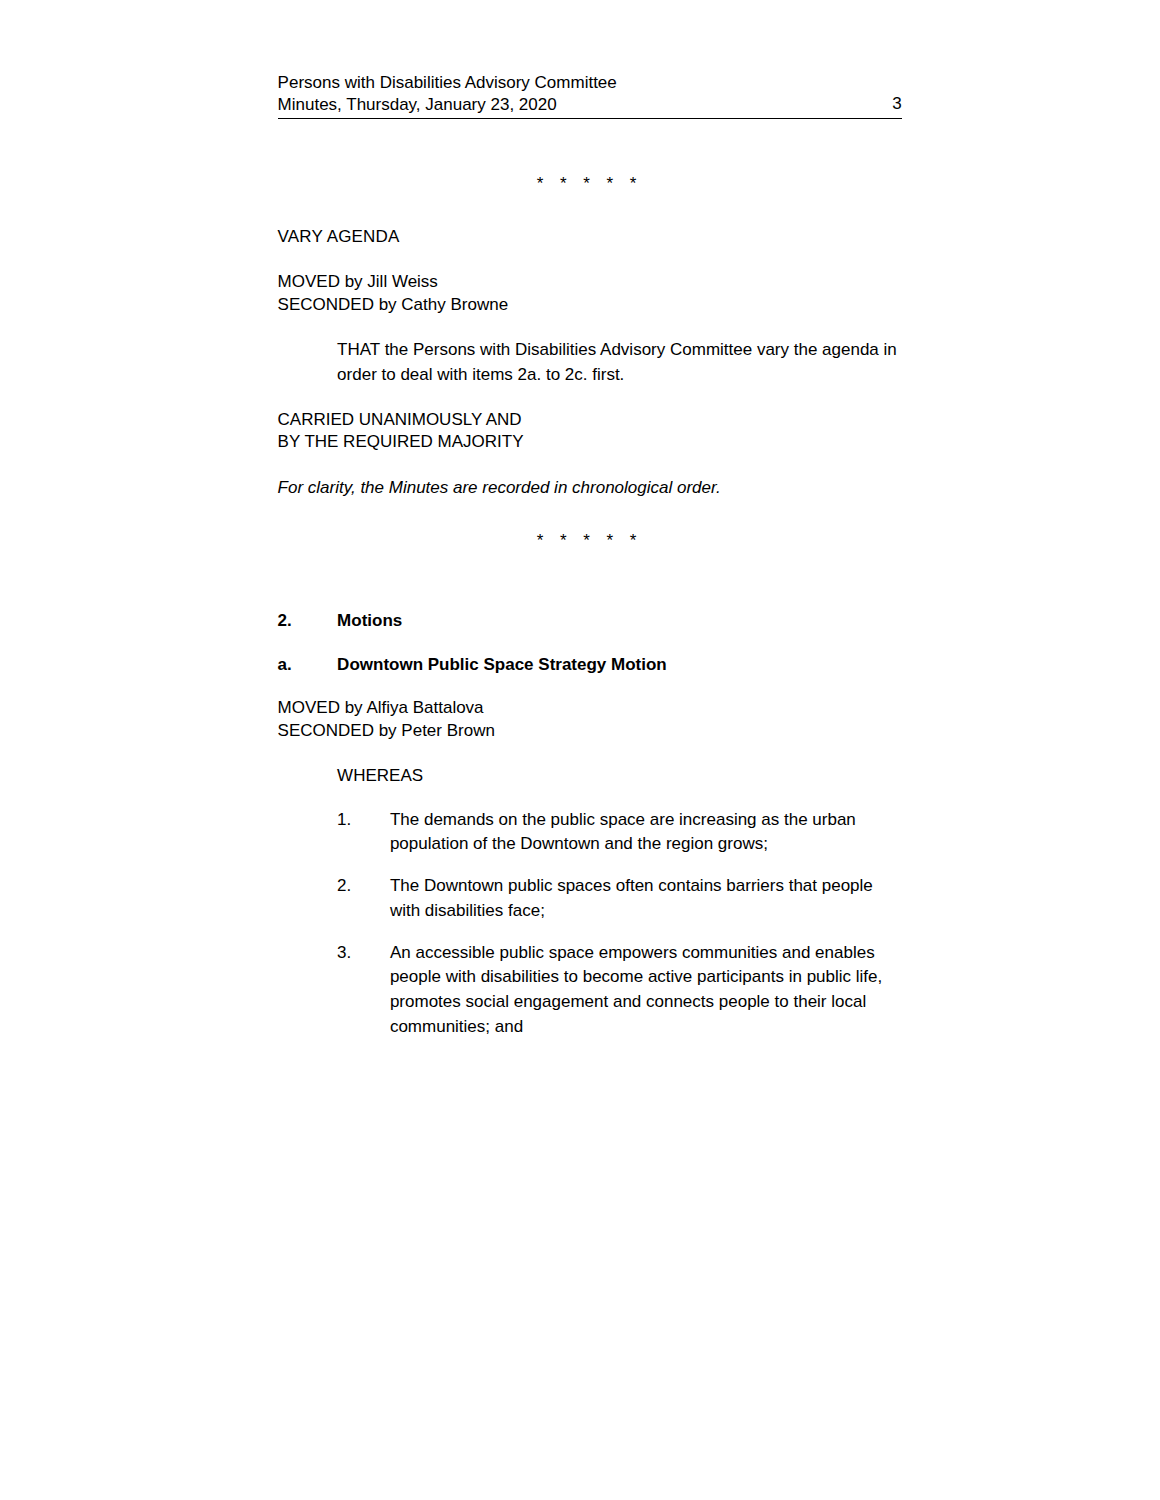Persons with Disabilities Advisory Committee
Minutes, Thursday, January 23, 2020
3
* * * * *
VARY AGENDA
MOVED by Jill Weiss
SECONDED by Cathy Browne
THAT the Persons with Disabilities Advisory Committee vary the agenda in order to deal with items 2a. to 2c. first.
CARRIED UNANIMOUSLY AND
BY THE REQUIRED MAJORITY
For clarity, the Minutes are recorded in chronological order.
* * * * *
2.
Motions
a.
Downtown Public Space Strategy Motion
MOVED by Alfiya Battalova
SECONDED by Peter Brown
WHEREAS
1.
The demands on the public space are increasing as the urban population of the Downtown and the region grows;
2.
The Downtown public spaces often contains barriers that people with disabilities face;
3.
An accessible public space empowers communities and enables people with disabilities to become active participants in public life, promotes social engagement and connects people to their local communities; and